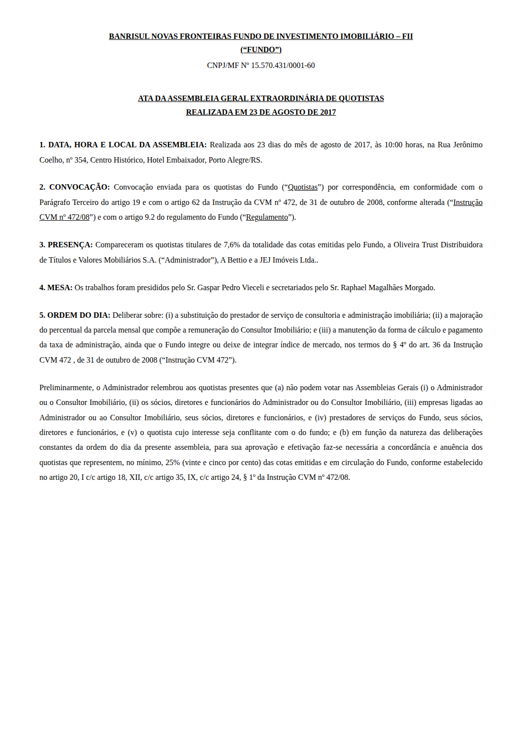Banrisul Novas Fronteiras Fundo de Investimento Imobiliário – FII
(“Fundo”)
CNPJ/MF Nº 15.570.431/0001-60
Ata da Assembleia Geral Extraordinária de Quotistas
Realizada em 23 de Agosto de 2017
1. DATA, HORA E LOCAL DA ASSEMBLEIA: Realizada aos 23 dias do mês de agosto de 2017, às 10:00 horas, na Rua Jerônimo Coelho, nº 354, Centro Histórico, Hotel Embaixador, Porto Alegre/RS.
2. CONVOCAÇÃO: Convocação enviada para os quotistas do Fundo (“Quotistas”) por correspondência, em conformidade com o Parágrafo Terceiro do artigo 19 e com o artigo 62 da Instrução da CVM nº 472, de 31 de outubro de 2008, conforme alterada (“Instrução CVM nº 472/08”) e com o artigo 9.2 do regulamento do Fundo (“Regulamento”).
3. PRESENÇA: Compareceram os quotistas titulares de 7,6% da totalidade das cotas emitidas pelo Fundo, a Oliveira Trust Distribuidora de Títulos e Valores Mobiliários S.A. (“Administrador”), A Bettio e a JEJ Imóveis Ltda..
4. MESA: Os trabalhos foram presididos pelo Sr. Gaspar Pedro Vieceli e secretariados pelo Sr. Raphael Magalhães Morgado.
5. ORDEM DO DIA: Deliberar sobre: (i) a substituição do prestador de serviço de consultoria e administração imobiliária; (ii) a majoração do percentual da parcela mensal que compõe a remuneração do Consultor Imobiliário; e (iii) a manutenção da forma de cálculo e pagamento da taxa de administração, ainda que o Fundo integre ou deixe de integrar índice de mercado, nos termos do § 4º do art. 36 da Instrução CVM 472 , de 31 de outubro de 2008 (“Instrução CVM 472”).
Preliminarmente, o Administrador relembrou aos quotistas presentes que (a) não podem votar nas Assembleias Gerais (i) o Administrador ou o Consultor Imobiliário, (ii) os sócios, diretores e funcionários do Administrador ou do Consultor Imobiliário, (iii) empresas ligadas ao Administrador ou ao Consultor Imobiliário, seus sócios, diretores e funcionários, e (iv) prestadores de serviços do Fundo, seus sócios, diretores e funcionários, e (v) o quotista cujo interesse seja conflitante com o do fundo; e (b) em função da natureza das deliberações constantes da ordem do dia da presente assembleia, para sua aprovação e efetivação faz-se necessária a concordância e anuência dos quotistas que representem, no mínimo, 25% (vinte e cinco por cento) das cotas emitidas e em circulação do Fundo, conforme estabelecido no artigo 20, I c/c artigo 18, XII, c/c artigo 35, IX, c/c artigo 24, § 1º da Instrução CVM nº 472/08.